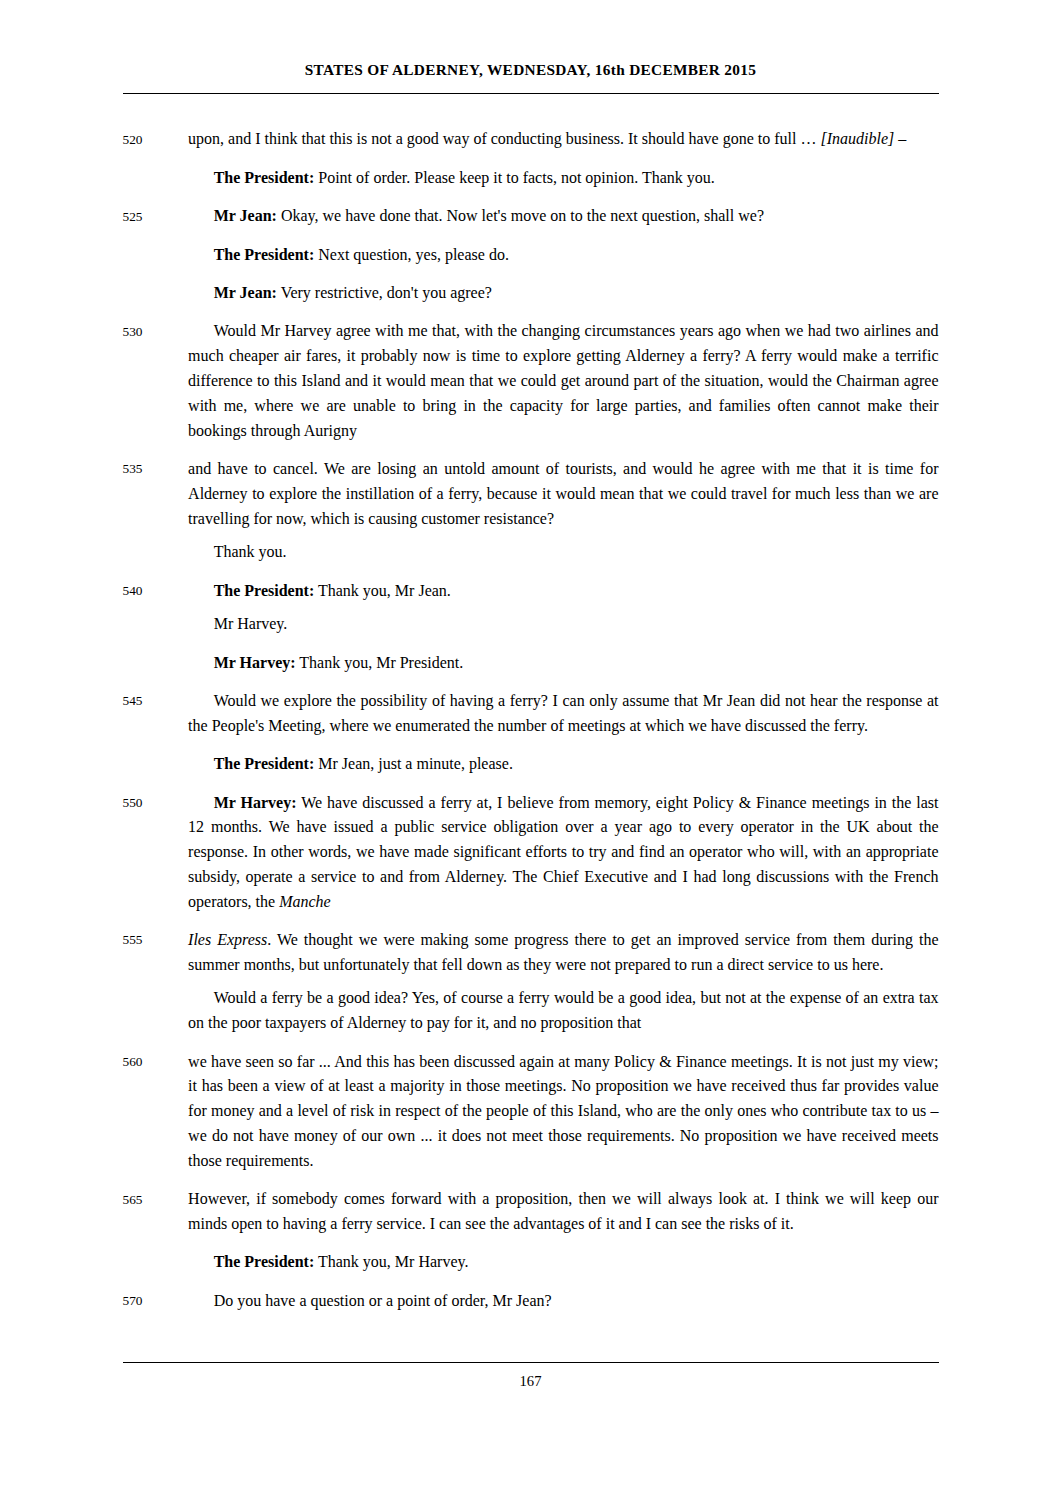STATES OF ALDERNEY, WEDNESDAY, 16th DECEMBER 2015
520
upon, and I think that this is not a good way of conducting business. It should have gone to full … [Inaudible] –
The President: Point of order. Please keep it to facts, not opinion. Thank you.
525
Mr Jean: Okay, we have done that. Now let's move on to the next question, shall we?
The President: Next question, yes, please do.
Mr Jean: Very restrictive, don't you agree?
530
Would Mr Harvey agree with me that, with the changing circumstances years ago when we had two airlines and much cheaper air fares, it probably now is time to explore getting Alderney a ferry? A ferry would make a terrific difference to this Island and it would mean that we could get around part of the situation, would the Chairman agree with me, where we are unable to bring in the capacity for large parties, and families often cannot make their bookings through Aurigny
535
and have to cancel. We are losing an untold amount of tourists, and would he agree with me that it is time for Alderney to explore the instillation of a ferry, because it would mean that we could travel for much less than we are travelling for now, which is causing customer resistance?
Thank you.
540
The President: Thank you, Mr Jean.
Mr Harvey.
Mr Harvey: Thank you, Mr President.
545
Would we explore the possibility of having a ferry? I can only assume that Mr Jean did not hear the response at the People's Meeting, where we enumerated the number of meetings at which we have discussed the ferry.
The President: Mr Jean, just a minute, please.
550
Mr Harvey: We have discussed a ferry at, I believe from memory, eight Policy & Finance meetings in the last 12 months. We have issued a public service obligation over a year ago to every operator in the UK about the response. In other words, we have made significant efforts to try and find an operator who will, with an appropriate subsidy, operate a service to and from Alderney. The Chief Executive and I had long discussions with the French operators, the Manche
555
Iles Express. We thought we were making some progress there to get an improved service from them during the summer months, but unfortunately that fell down as they were not prepared to run a direct service to us here.
Would a ferry be a good idea? Yes, of course a ferry would be a good idea, but not at the expense of an extra tax on the poor taxpayers of Alderney to pay for it, and no proposition that
560
we have seen so far ... And this has been discussed again at many Policy & Finance meetings. It is not just my view; it has been a view of at least a majority in those meetings. No proposition we have received thus far provides value for money and a level of risk in respect of the people of this Island, who are the only ones who contribute tax to us – we do not have money of our own ... it does not meet those requirements. No proposition we have received meets those requirements.
565
However, if somebody comes forward with a proposition, then we will always look at. I think we will keep our minds open to having a ferry service. I can see the advantages of it and I can see the risks of it.
The President: Thank you, Mr Harvey.
570
Do you have a question or a point of order, Mr Jean?
167